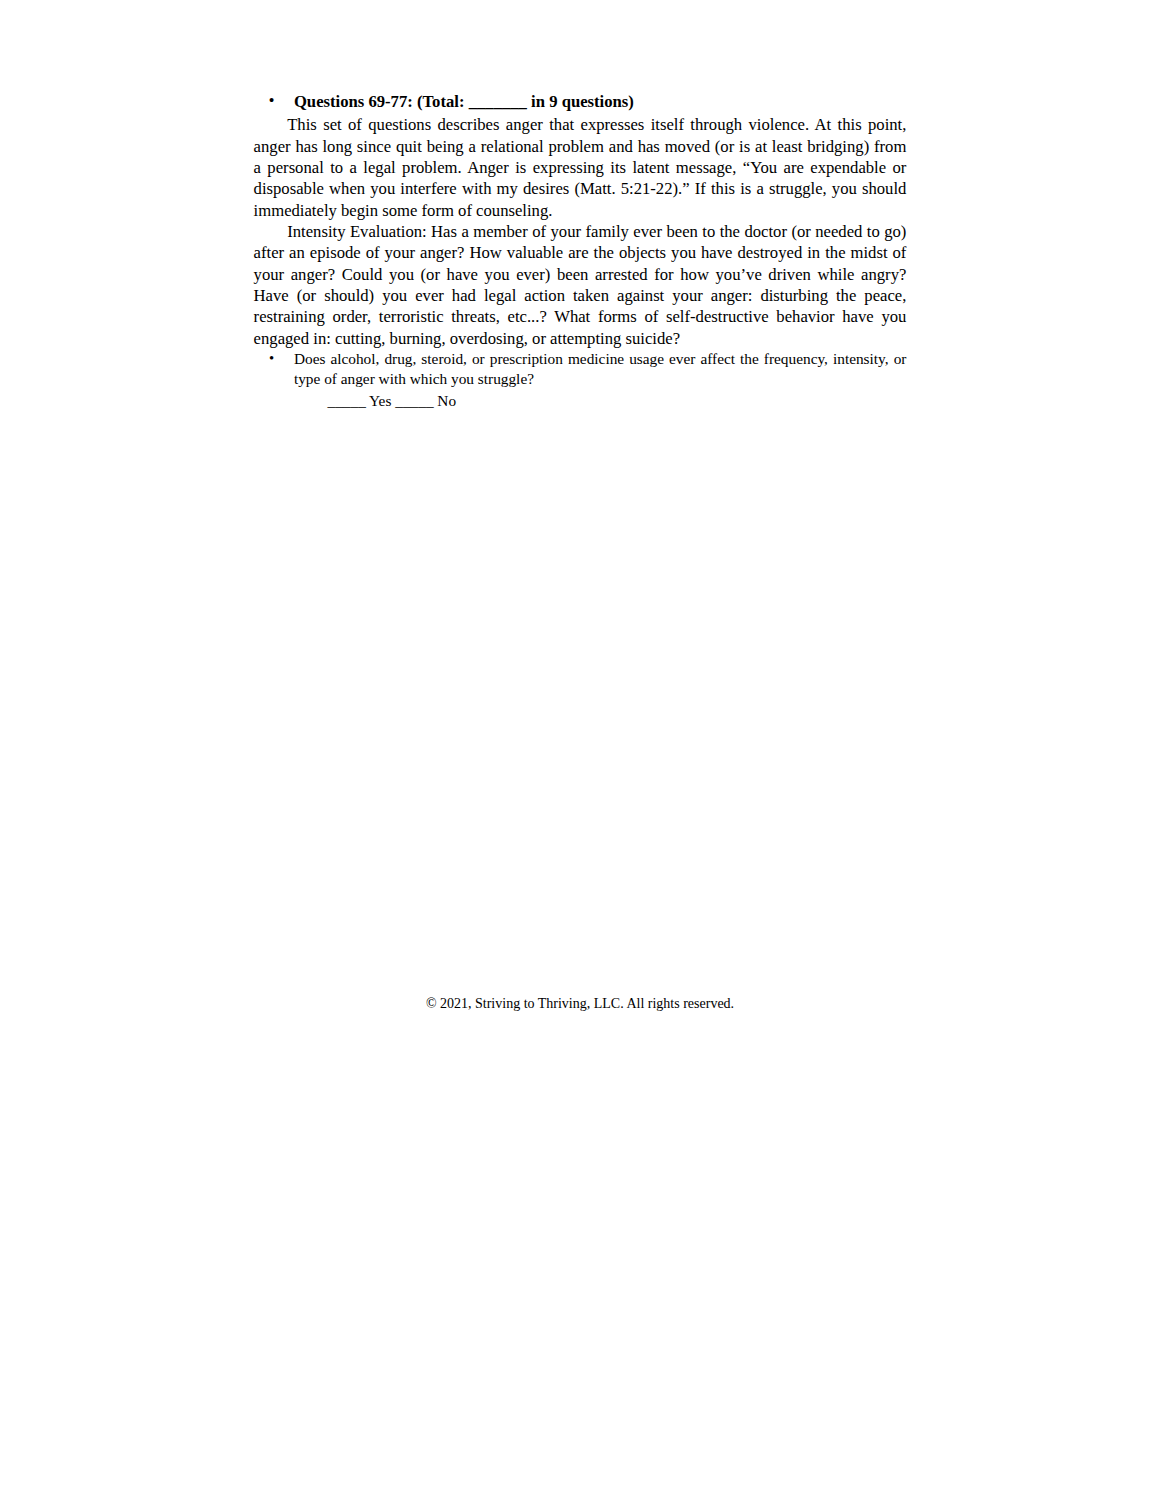Questions 69-77: (Total: _______ in 9 questions)
This set of questions describes anger that expresses itself through violence. At this point, anger has long since quit being a relational problem and has moved (or is at least bridging) from a personal to a legal problem. Anger is expressing its latent message, “You are expendable or disposable when you interfere with my desires (Matt. 5:21-22).” If this is a struggle, you should immediately begin some form of counseling.
Intensity Evaluation: Has a member of your family ever been to the doctor (or needed to go) after an episode of your anger? How valuable are the objects you have destroyed in the midst of your anger? Could you (or have you ever) been arrested for how you’ve driven while angry? Have (or should) you ever had legal action taken against your anger: disturbing the peace, restraining order, terroristic threats, etc...? What forms of self-destructive behavior have you engaged in: cutting, burning, overdosing, or attempting suicide?
Does alcohol, drug, steroid, or prescription medicine usage ever affect the frequency, intensity, or type of anger with which you struggle? _____ Yes _____ No
© 2021, Striving to Thriving, LLC. All rights reserved.